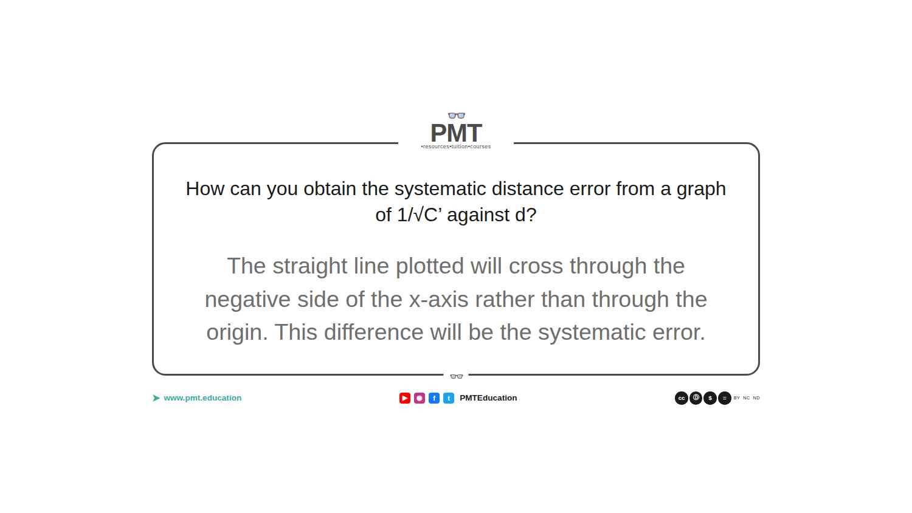👓 PMT •resources•tuition•courses
How can you obtain the systematic distance error from a graph of 1/√C’ against d?
The straight line plotted will cross through the negative side of the x-axis rather than through the origin. This difference will be the systematic error.
👓
➤ www.pmt.education
▶ ◉ f t PMTEducation
cc Ⓓ $ = BY NC ND